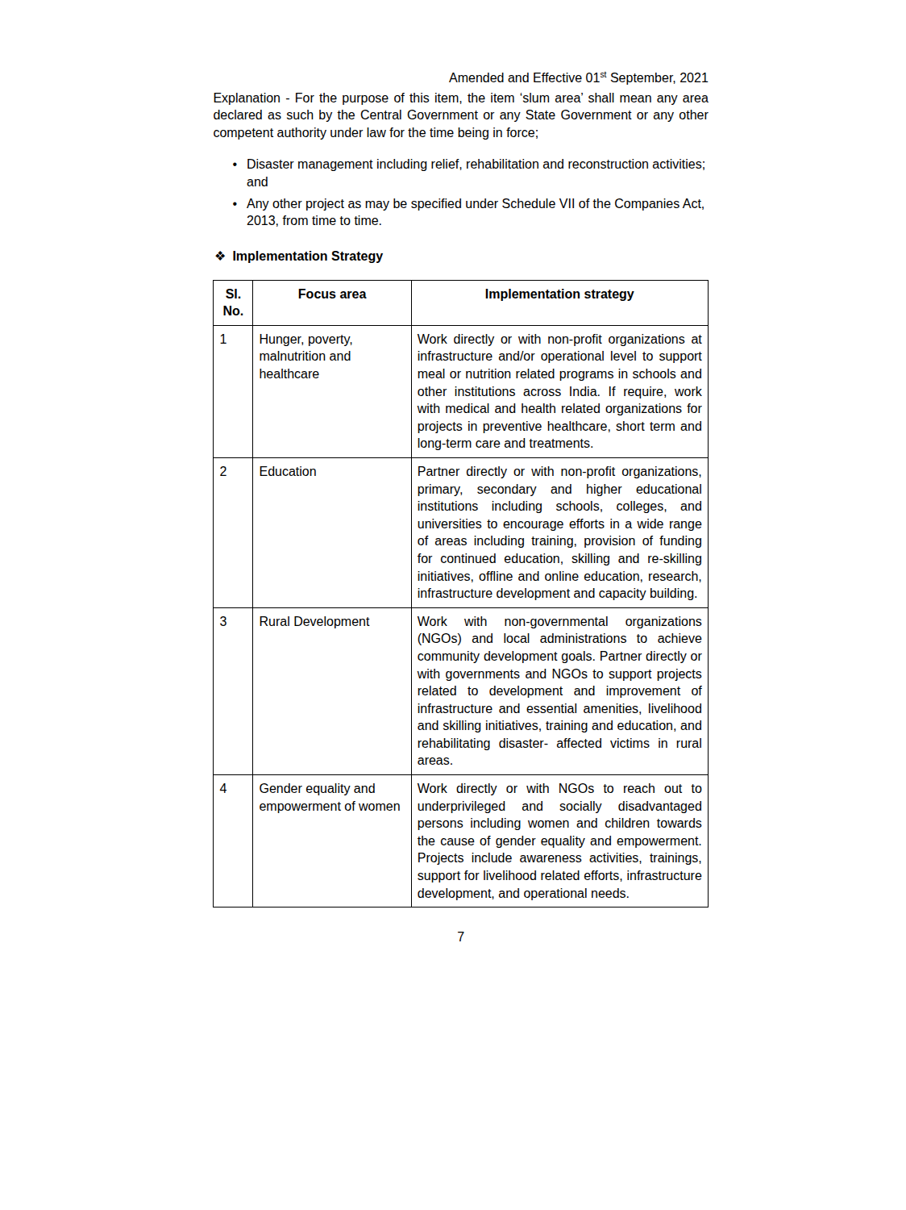Amended and Effective 01st September, 2021
Explanation - For the purpose of this item, the item ‘slum area’ shall mean any area declared as such by the Central Government or any State Government or any other competent authority under law for the time being in force;
Disaster management including relief, rehabilitation and reconstruction activities; and
Any other project as may be specified under Schedule VII of the Companies Act, 2013, from time to time.
Implementation Strategy
| Sl. No. | Focus area | Implementation strategy |
| --- | --- | --- |
| 1 | Hunger, poverty, malnutrition and healthcare | Work directly or with non-profit organizations at infrastructure and/or operational level to support meal or nutrition related programs in schools and other institutions across India. If require, work with medical and health related organizations for projects in preventive healthcare, short term and long-term care and treatments. |
| 2 | Education | Partner directly or with non-profit organizations, primary, secondary and higher educational institutions including schools, colleges, and universities to encourage efforts in a wide range of areas including training, provision of funding for continued education, skilling and re-skilling initiatives, offline and online education, research, infrastructure development and capacity building. |
| 3 | Rural Development | Work with non-governmental organizations (NGOs) and local administrations to achieve community development goals. Partner directly or with governments and NGOs to support projects related to development and improvement of infrastructure and essential amenities, livelihood and skilling initiatives, training and education, and rehabilitating disaster- affected victims in rural areas. |
| 4 | Gender equality and empowerment of women | Work directly or with NGOs to reach out to underprivileged and socially disadvantaged persons including women and children towards the cause of gender equality and empowerment. Projects include awareness activities, trainings, support for livelihood related efforts, infrastructure development, and operational needs. |
7